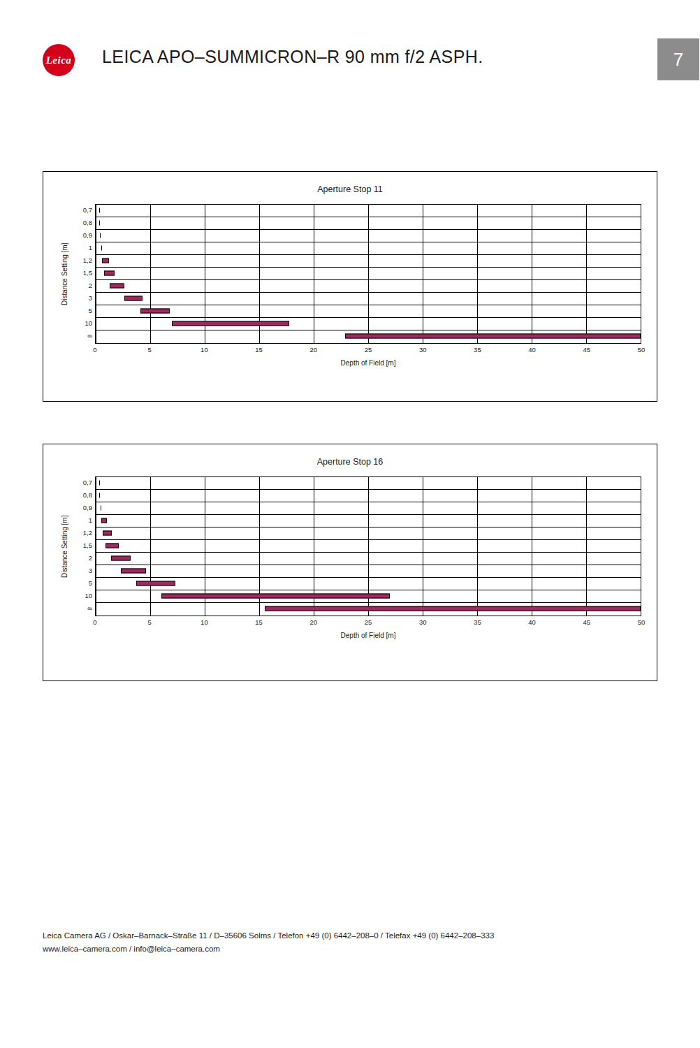Leica
LEICA APO–SUMMICRON–R 90 mm f/2 ASPH.
7
Aperture Stop 11
Distance Setting [m]
0,7 0,8 0,9 1 1,2 1,5 2 3 5 10 ∞
0 5 10 15 20 25 30 35 40 45 50
Depth of Field [m]
Aperture Stop 16
Distance Setting [m]
0,7 0,8 0,9 1 1,2 1,5 2 3 5 10 ∞
0 5 10 15 20 25 30 35 40 45 50
Depth of Field [m]
Leica Camera AG / Oskar–Barnack–Straße 11 / D–35606 Solms / Telefon +49 (0) 6442–208–0 / Telefax +49 (0) 6442–208–333
www.leica–camera.com / info@leica–camera.com